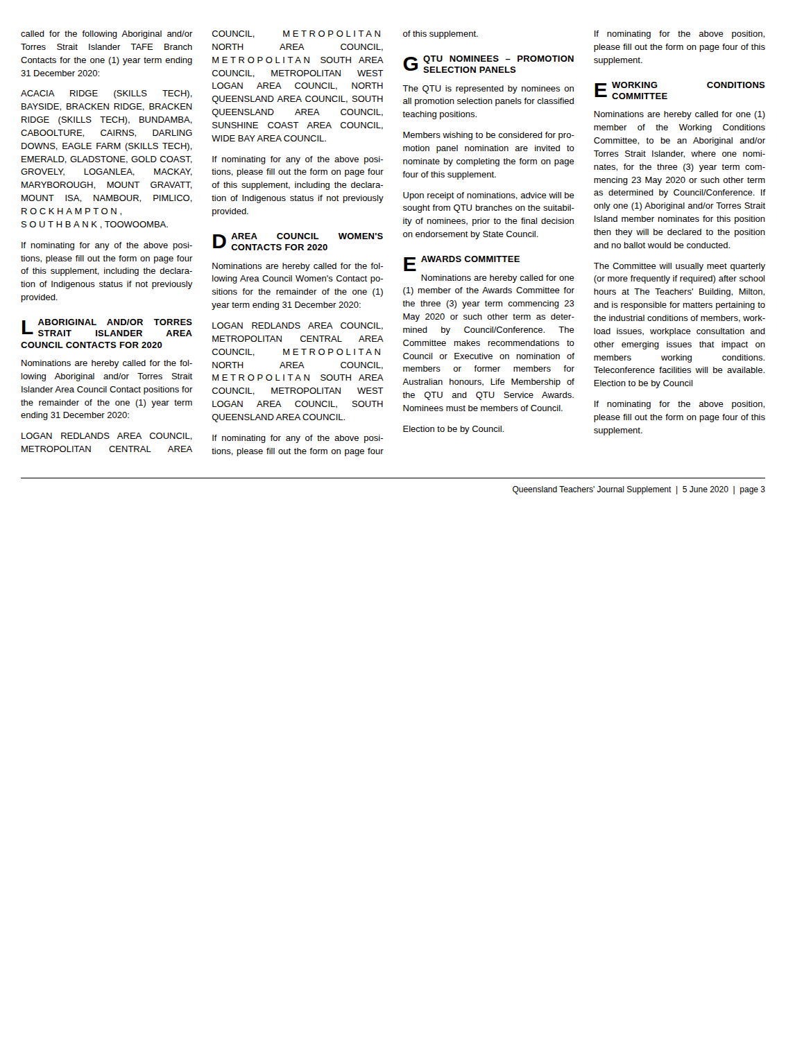called for the following Aboriginal and/or Torres Strait Islander TAFE Branch Contacts for the one (1) year term ending 31 December 2020:
ACACIA RIDGE (SKILLS TECH), BAYSIDE, BRACKEN RIDGE, BRACKEN RIDGE (SKILLS TECH), BUNDAMBA, CABOOLTURE, CAIRNS, DARLING DOWNS, EAGLE FARM (SKILLS TECH), EMERALD, GLADSTONE, GOLD COAST, GROVELY, LOGANLEA, MACKAY, MARYBOROUGH, MOUNT GRAVATT, MOUNT ISA, NAMBOUR, PIMLICO, ROCKHAMPTON, SOUTHBANK, TOOWOOMBA.
If nominating for any of the above positions, please fill out the form on page four of this supplement, including the declaration of Indigenous status if not previously provided.
LABORIGINAL AND/OR TORRES STRAIT ISLANDER AREA COUNCIL CONTACTS FOR 2020
Nominations are hereby called for the following Aboriginal and/or Torres Strait Islander Area Council Contact positions for the remainder of the one (1) year term ending 31 December 2020:
LOGAN REDLANDS AREA COUNCIL, METROPOLITAN CENTRAL AREA COUNCIL, METROPOLITAN NORTH AREA COUNCIL, METROPOLITAN SOUTH AREA COUNCIL, METROPOLITAN WEST LOGAN AREA COUNCIL, NORTH QUEENSLAND AREA COUNCIL, SOUTH QUEENSLAND AREA COUNCIL, SUNSHINE COAST AREA COUNCIL, WIDE BAY AREA COUNCIL.
If nominating for any of the above positions, please fill out the form on page four of this supplement, including the declaration of Indigenous status if not previously provided.
DAREA COUNCIL WOMEN'S CONTACTS FOR 2020
Nominations are hereby called for the following Area Council Women's Contact positions for the remainder of the one (1) year term ending 31 December 2020:
LOGAN REDLANDS AREA COUNCIL, METROPOLITAN CENTRAL AREA COUNCIL, METROPOLITAN NORTH AREA COUNCIL, METROPOLITAN SOUTH AREA COUNCIL, METROPOLITAN WEST LOGAN AREA COUNCIL, SOUTH QUEENSLAND AREA COUNCIL.
If nominating for any of the above positions, please fill out the form on page four of this supplement.
GQTU NOMINEES – PROMOTION SELECTION PANELS
The QTU is represented by nominees on all promotion selection panels for classified teaching positions.
Members wishing to be considered for promotion panel nomination are invited to nominate by completing the form on page four of this supplement.
Upon receipt of nominations, advice will be sought from QTU branches on the suitability of nominees, prior to the final decision on endorsement by State Council.
EAWARDS COMMITTEE
Nominations are hereby called for one (1) member of the Awards Committee for the three (3) year term commencing 23 May 2020 or such other term as determined by Council/Conference. The Committee makes recommendations to Council or Executive on nomination of members or former members for Australian honours, Life Membership of the QTU and QTU Service Awards. Nominees must be members of Council.
Election to be by Council.
If nominating for the above position, please fill out the form on page four of this supplement.
EWORKING CONDITIONS COMMITTEE
Nominations are hereby called for one (1) member of the Working Conditions Committee, to be an Aboriginal and/or Torres Strait Islander, where one nominates, for the three (3) year term commencing 23 May 2020 or such other term as determined by Council/Conference. If only one (1) Aboriginal and/or Torres Strait Island member nominates for this position then they will be declared to the position and no ballot would be conducted.
The Committee will usually meet quarterly (or more frequently if required) after school hours at The Teachers' Building, Milton, and is responsible for matters pertaining to the industrial conditions of members, workload issues, workplace consultation and other emerging issues that impact on members working conditions. Teleconference facilities will be available. Election to be by Council
If nominating for the above position, please fill out the form on page four of this supplement.
Queensland Teachers' Journal Supplement | 5 June 2020 | page 3